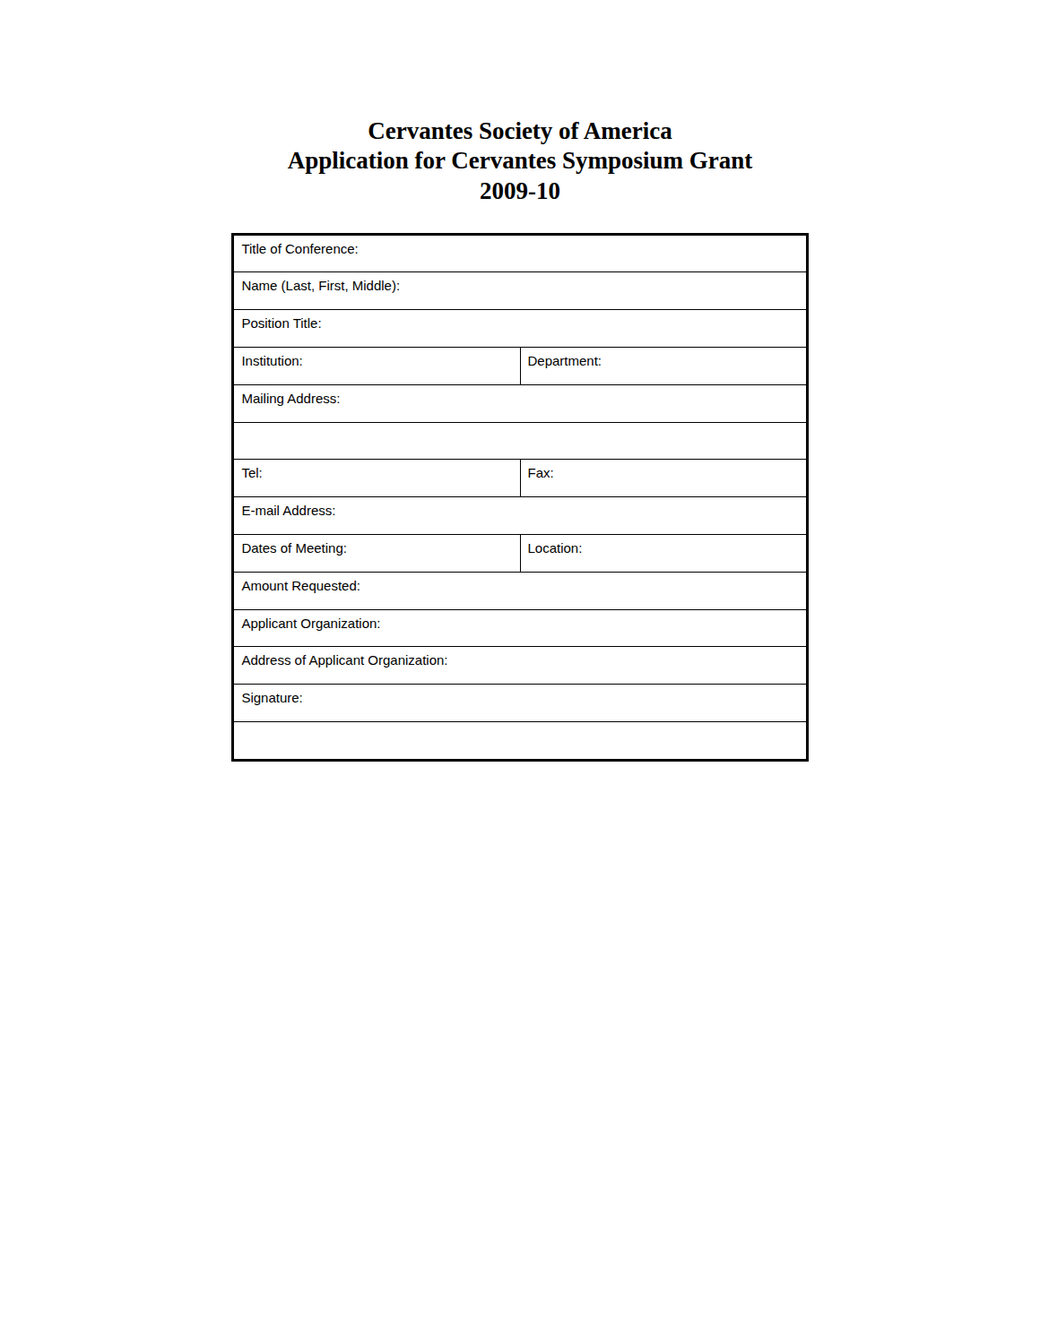Cervantes Society of America
Application for Cervantes Symposium Grant
2009-10
| Title of Conference: |
| Name (Last, First, Middle): |
| Position Title: |
| Institution: | Department: |
| Mailing Address: |
| Tel: | Fax: |
| E-mail Address: |
| Dates of Meeting: | Location: |
| Amount Requested: |
| Applicant Organization: |
| Address of Applicant Organization: |
| Signature: |